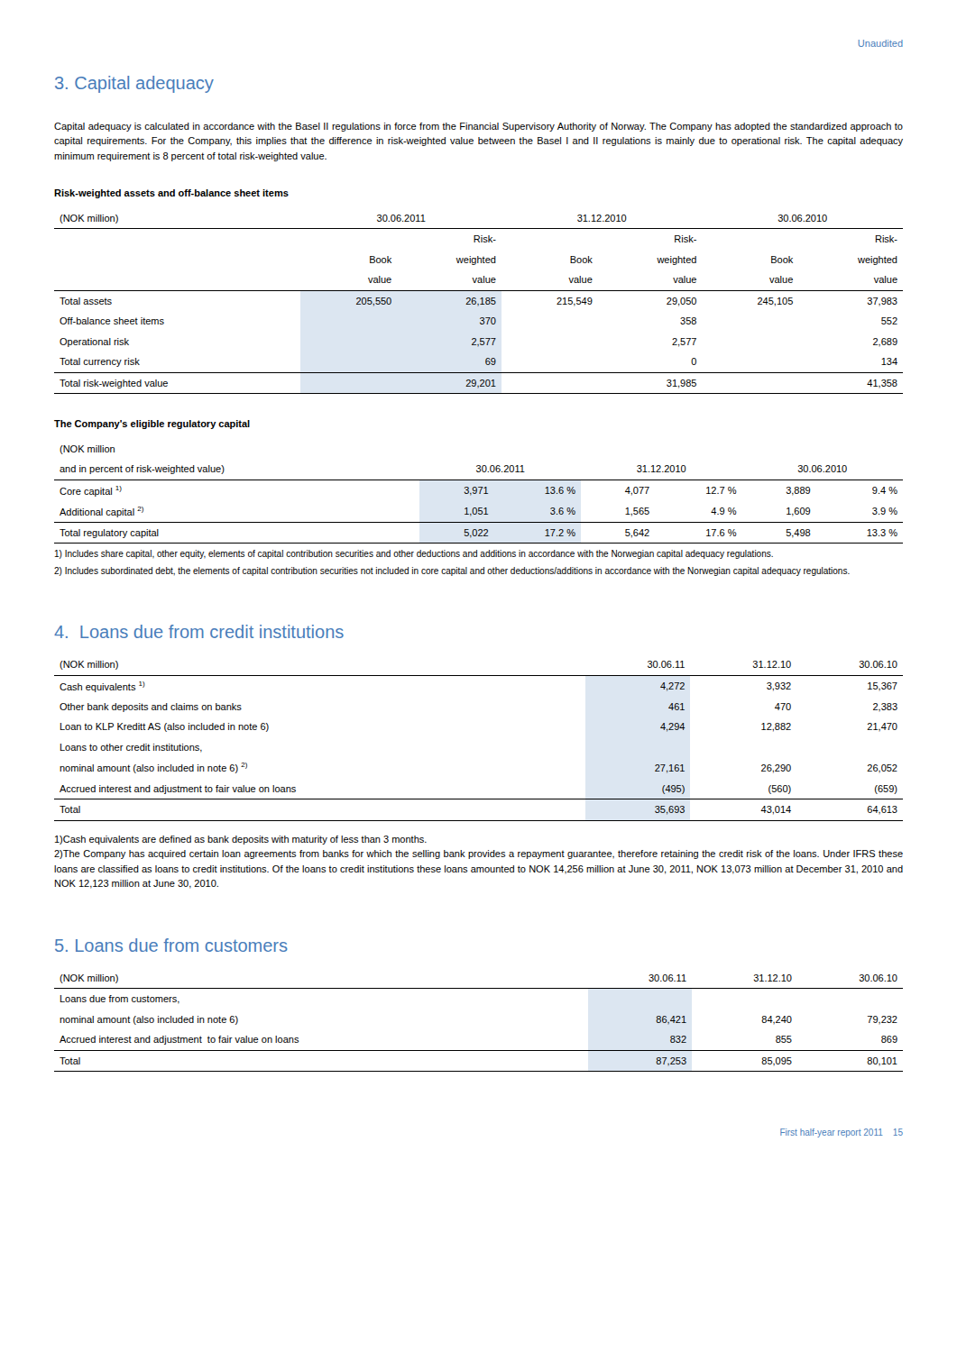Unaudited
3. Capital adequacy
Capital adequacy is calculated in accordance with the Basel II regulations in force from the Financial Supervisory Authority of Norway. The Company has adopted the standardized approach to capital requirements. For the Company, this implies that the difference in risk-weighted value between the Basel I and II regulations is mainly due to operational risk. The capital adequacy minimum requirement is 8 percent of total risk-weighted value.
Risk-weighted assets and off-balance sheet items
| (NOK million) | 30.06.2011 | 31.12.2010 | 30.06.2010 |
| | | Risk- | | Risk- | | Risk- |
| | Book | weighted | Book | weighted | Book | weighted |
| | value | value | value | value | value | value |
| Total assets | 205,550 | 26,185 | 215,549 | 29,050 | 245,105 | 37,983 |
| Off-balance sheet items | | 370 | | 358 | | 552 |
| Operational risk | | 2,577 | | 2,577 | | 2,689 |
| Total currency risk | | 69 | | 0 | | 134 |
| Total risk-weighted value | | 29,201 | | 31,985 | | 41,358 |
The Company's eligible regulatory capital
| (NOK million | | | | | | |
| and in percent of risk-weighted value) | 30.06.2011 | 31.12.2010 | 30.06.2010 |
| Core capital 1) | 3,971 | 13.6 % | 4,077 | 12.7 % | 3,889 | 9.4 % |
| Additional capital 2) | 1,051 | 3.6 % | 1,565 | 4.9 % | 1,609 | 3.9 % |
| Total regulatory capital | 5,022 | 17.2 % | 5,642 | 17.6 % | 5,498 | 13.3 % |
1) Includes share capital, other equity, elements of capital contribution securities and other deductions and additions in accordance with the Norwegian capital adequacy regulations.
2) Includes subordinated debt, the elements of capital contribution securities not included in core capital and other deductions/additions in accordance with the Norwegian capital adequacy regulations.
4. Loans due from credit institutions
| (NOK million) | 30.06.11 | 31.12.10 | 30.06.10 |
| Cash equivalents 1) | 4,272 | 3,932 | 15,367 |
| Other bank deposits and claims on banks | 461 | 470 | 2,383 |
| Loan to KLP Kreditt AS (also included in note 6) | 4,294 | 12,882 | 21,470 |
| Loans to other credit institutions, | | | |
| nominal amount (also included in note 6) 2) | 27,161 | 26,290 | 26,052 |
| Accrued interest and adjustment to fair value on loans | (495) | (560) | (659) |
| Total | 35,693 | 43,014 | 64,613 |
1)Cash equivalents are defined as bank deposits with maturity of less than 3 months.
2)The Company has acquired certain loan agreements from banks for which the selling bank provides a repayment guarantee, therefore retaining the credit risk of the loans. Under IFRS these loans are classified as loans to credit institutions. Of the loans to credit institutions these loans amounted to NOK 14,256 million at June 30, 2011, NOK 13,073 million at December 31, 2010 and NOK 12,123 million at June 30, 2010.
5. Loans due from customers
| (NOK million) | 30.06.11 | 31.12.10 | 30.06.10 |
| Loans due from customers, | | | |
| nominal amount (also included in note 6) | 86,421 | 84,240 | 79,232 |
| Accrued interest and adjustment to fair value on loans | 832 | 855 | 869 |
| Total | 87,253 | 85,095 | 80,101 |
First half-year report 2011 15